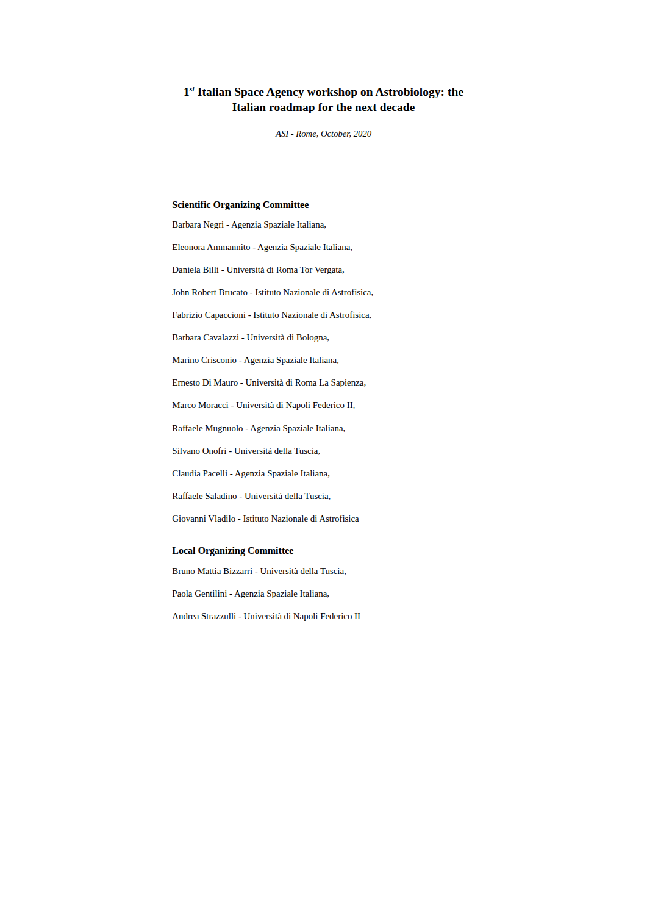1st Italian Space Agency workshop on Astrobiology: the Italian roadmap for the next decade
ASI - Rome, October, 2020
Scientific Organizing Committee
Barbara Negri - Agenzia Spaziale Italiana,
Eleonora Ammannito - Agenzia Spaziale Italiana,
Daniela Billi - Università di Roma Tor Vergata,
John Robert Brucato - Istituto Nazionale di Astrofisica,
Fabrizio Capaccioni - Istituto Nazionale di Astrofisica,
Barbara Cavalazzi - Università di Bologna,
Marino Crisconio - Agenzia Spaziale Italiana,
Ernesto Di Mauro - Università di Roma La Sapienza,
Marco Moracci - Università di Napoli Federico II,
Raffaele Mugnuolo - Agenzia Spaziale Italiana,
Silvano Onofri - Università della Tuscia,
Claudia Pacelli - Agenzia Spaziale Italiana,
Raffaele Saladino - Università della Tuscia,
Giovanni Vladilo - Istituto Nazionale di Astrofisica
Local Organizing Committee
Bruno Mattia Bizzarri - Università della Tuscia,
Paola Gentilini - Agenzia Spaziale Italiana,
Andrea Strazzulli - Università di Napoli Federico II